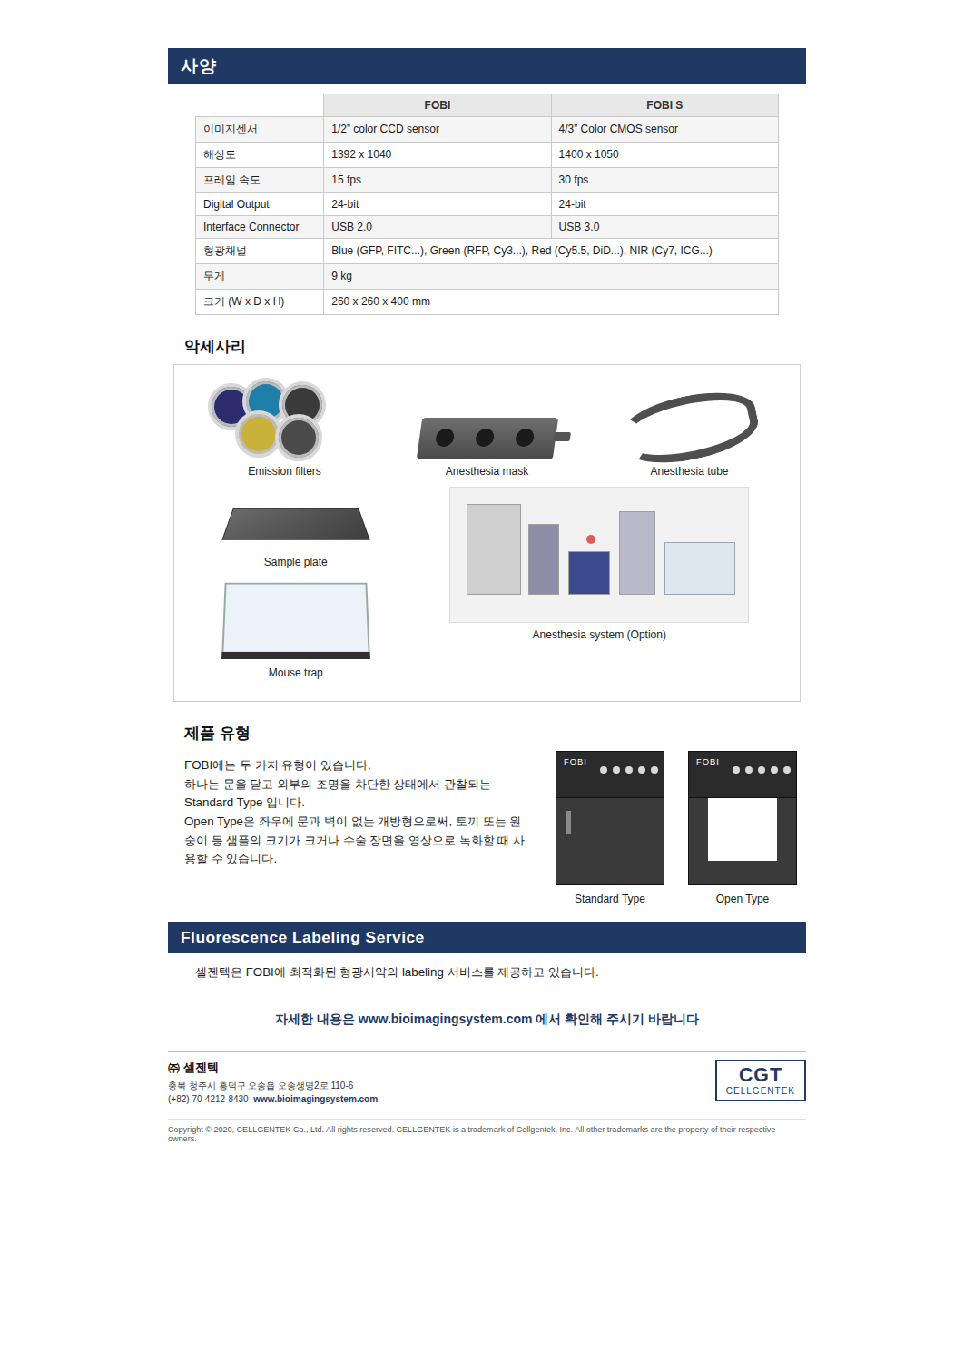사양
| | FOBI | FOBI S |
| --- | --- | --- |
| 이미지센서 | 1/2” color CCD sensor | 4/3” Color CMOS sensor |
| 해상도 | 1392 x 1040 | 1400 x 1050 |
| 프레임 속도 | 15 fps | 30 fps |
| Digital Output | 24-bit | 24-bit |
| Interface Connector | USB 2.0 | USB 3.0 |
| 형광채널 | Blue (GFP, FITC...), Green (RFP, Cy3...), Red (Cy5.5, DiD...), NIR (Cy7, ICG...) |
| 무게 | 9 kg |
| 크기 (W x D x H) | 260 x 260 x 400 mm |
악세사리
Emission filters
Anesthesia mask
Anesthesia tube
Sample plate
Mouse trap
Anesthesia system (Option)
제품 유형
FOBI에는 두 가지 유형이 있습니다.
하나는 문을 닫고 외부의 조명을 차단한 상태에서 관찰되는 Standard Type 입니다.
Open Type은 좌우에 문과 벽이 없는 개방형으로써, 토끼 또는 원숭이 등 샘플의 크기가 크거나 수술 장면을 영상으로 녹화할 때 사용할 수 있습니다.
FOBI
Standard Type
FOBI
Open Type
Fluorescence Labeling Service
셀젠텍은 FOBI에 최적화된 형광시약의 labeling 서비스를 제공하고 있습니다.
자세한 내용은 www.bioimagingsystem.com 에서 확인해 주시기 바랍니다
㈜ 셀젠텍
충북 청주시 흥덕구 오송읍 오송생명2로 110-6
(+82) 70-4212-8430 www.bioimagingsystem.com
CGT
CELLGENTEK
Copyright © 2020, CELLGENTEK Co., Ltd. All rights reserved. CELLGENTEK is a trademark of Cellgentek, Inc. All other trademarks are the property of their respective owners.